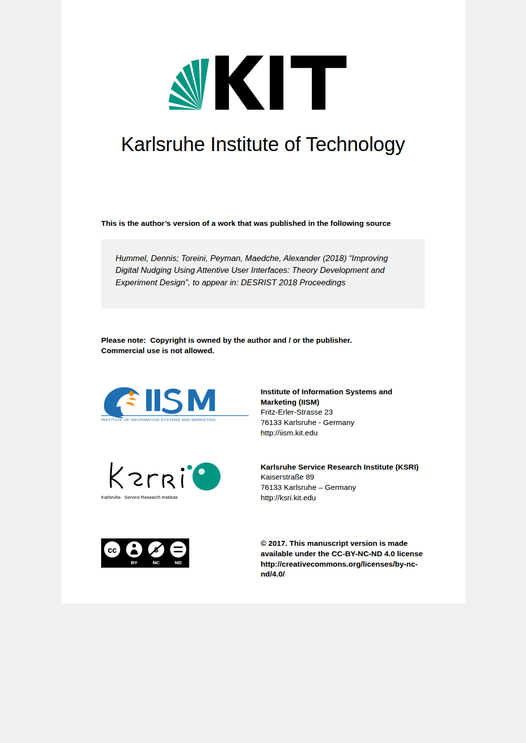Karlsruhe Institute of Technology
This is the author’s version of a work that was published in the following source
Hummel, Dennis; Toreini, Peyman, Maedche, Alexander (2018) “Improving Digital Nudging Using Attentive User Interfaces: Theory Development and Experiment Design”, to appear in: DESRIST 2018 Proceedings
Please note: Copyright is owned by the author and / or the publisher.
Commercial use is not allowed.
INSTITUTE OF INFORMATION SYSTEMS AND MARKETING
Institute of Information Systems and Marketing (IISM)
Fritz-Erler-Strasse 23
76133 Karlsruhe - Germany
http://iism.kit.edu
Karlsruhe Service Research Institute
Karlsruhe Service Research Institute (KSRI)
Kaiserstraße 89
76133 Karlsruhe – Germany
http://ksri.kit.edu
cc $ BY NC ND
© 2017. This manuscript version is made available under the CC-BY-NC-ND 4.0 license
http://creativecommons.org/licenses/by-nc-nd/4.0/